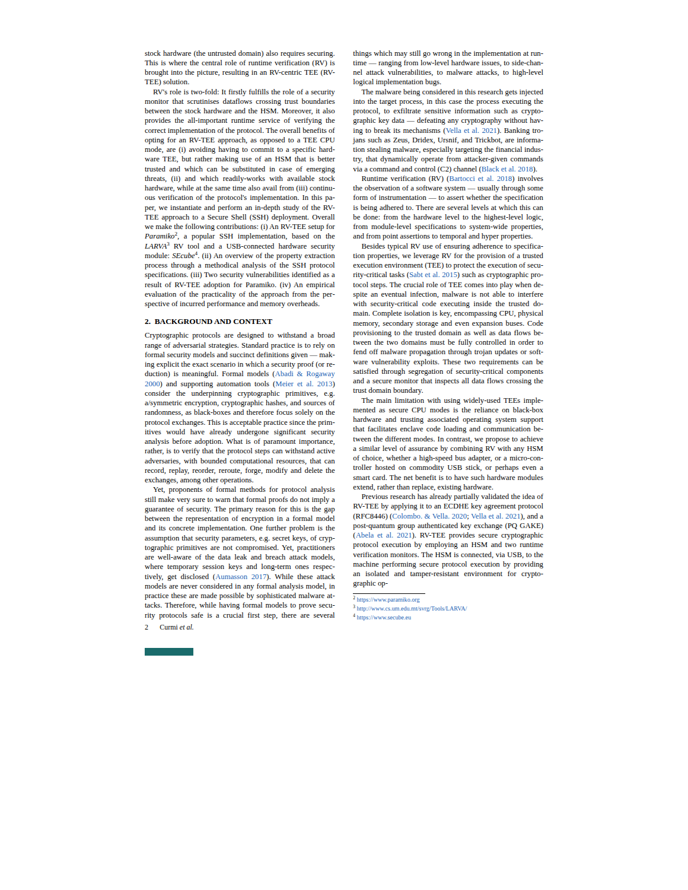stock hardware (the untrusted domain) also requires securing. This is where the central role of runtime verification (RV) is brought into the picture, resulting in an RV-centric TEE (RV-TEE) solution.
RV's role is two-fold: It firstly fulfills the role of a security monitor that scrutinises dataflows crossing trust boundaries between the stock hardware and the HSM. Moreover, it also provides the all-important runtime service of verifying the correct implementation of the protocol. The overall benefits of opting for an RV-TEE approach, as opposed to a TEE CPU mode, are (i) avoiding having to commit to a specific hardware TEE, but rather making use of an HSM that is better trusted and which can be substituted in case of emerging threats, (ii) and which readily-works with available stock hardware, while at the same time also avail from (iii) continuous verification of the protocol's implementation. In this paper, we instantiate and perform an in-depth study of the RV-TEE approach to a Secure Shell (SSH) deployment. Overall we make the following contributions: (i) An RV-TEE setup for Paramiko2, a popular SSH implementation, based on the LARVA3 RV tool and a USB-connected hardware security module: SEcube4. (ii) An overview of the property extraction process through a methodical analysis of the SSH protocol specifications. (iii) Two security vulnerabilities identified as a result of RV-TEE adoption for Paramiko. (iv) An empirical evaluation of the practicality of the approach from the perspective of incurred performance and memory overheads.
2. BACKGROUND AND CONTEXT
Cryptographic protocols are designed to withstand a broad range of adversarial strategies. Standard practice is to rely on formal security models and succinct definitions given — making explicit the exact scenario in which a security proof (or reduction) is meaningful. Formal models (Abadi & Rogaway 2000) and supporting automation tools (Meier et al. 2013) consider the underpinning cryptographic primitives, e.g. a/symmetric encryption, cryptographic hashes, and sources of randomness, as black-boxes and therefore focus solely on the protocol exchanges. This is acceptable practice since the primitives would have already undergone significant security analysis before adoption. What is of paramount importance, rather, is to verify that the protocol steps can withstand active adversaries, with bounded computational resources, that can record, replay, reorder, reroute, forge, modify and delete the exchanges, among other operations.
Yet, proponents of formal methods for protocol analysis still make very sure to warn that formal proofs do not imply a guarantee of security. The primary reason for this is the gap between the representation of encryption in a formal model and its concrete implementation. One further problem is the assumption that security parameters, e.g. secret keys, of cryptographic primitives are not compromised. Yet, practitioners are well-aware of the data leak and breach attack models, where temporary session keys and long-term ones respectively, get disclosed (Aumasson 2017). While these attack models are never considered in any formal analysis model, in practice these are made possible by sophisticated malware attacks. Therefore, while having formal models to prove security protocols safe is a crucial first step, there are several things which may still go wrong in the implementation at runtime — ranging from low-level hardware issues, to side-channel attack vulnerabilities, to malware attacks, to high-level logical implementation bugs.
The malware being considered in this research gets injected into the target process, in this case the process executing the protocol, to exfiltrate sensitive information such as cryptographic key data — defeating any cryptography without having to break its mechanisms (Vella et al. 2021). Banking trojans such as Zeus, Dridex, Ursnif, and Trickbot, are information stealing malware, especially targeting the financial industry, that dynamically operate from attacker-given commands via a command and control (C2) channel (Black et al. 2018).
Runtime verification (RV) (Bartocci et al. 2018) involves the observation of a software system — usually through some form of instrumentation — to assert whether the specification is being adhered to. There are several levels at which this can be done: from the hardware level to the highest-level logic, from module-level specifications to system-wide properties, and from point assertions to temporal and hyper properties.
Besides typical RV use of ensuring adherence to specification properties, we leverage RV for the provision of a trusted execution environment (TEE) to protect the execution of security-critical tasks (Sabt et al. 2015) such as cryptographic protocol steps. The crucial role of TEE comes into play when despite an eventual infection, malware is not able to interfere with security-critical code executing inside the trusted domain. Complete isolation is key, encompassing CPU, physical memory, secondary storage and even expansion buses. Code provisioning to the trusted domain as well as data flows between the two domains must be fully controlled in order to fend off malware propagation through trojan updates or software vulnerability exploits. These two requirements can be satisfied through segregation of security-critical components and a secure monitor that inspects all data flows crossing the trust domain boundary.
The main limitation with using widely-used TEEs implemented as secure CPU modes is the reliance on black-box hardware and trusting associated operating system support that facilitates enclave code loading and communication between the different modes. In contrast, we propose to achieve a similar level of assurance by combining RV with any HSM of choice, whether a high-speed bus adapter, or a micro-controller hosted on commodity USB stick, or perhaps even a smart card. The net benefit is to have such hardware modules extend, rather than replace, existing hardware.
Previous research has already partially validated the idea of RV-TEE by applying it to an ECDHE key agreement protocol (RFC8446) (Colombo. & Vella. 2020; Vella et al. 2021), and a post-quantum group authenticated key exchange (PQ GAKE) (Abela et al. 2021). RV-TEE provides secure cryptographic protocol execution by employing an HSM and two runtime verification monitors. The HSM is connected, via USB, to the machine performing secure protocol execution by providing an isolated and tamper-resistant environment for cryptographic op-
2 https://www.paramiko.org
3 http://www.cs.um.edu.mt/svrg/Tools/LARVA/
4 https://www.secube.eu
2 Curmi et al.